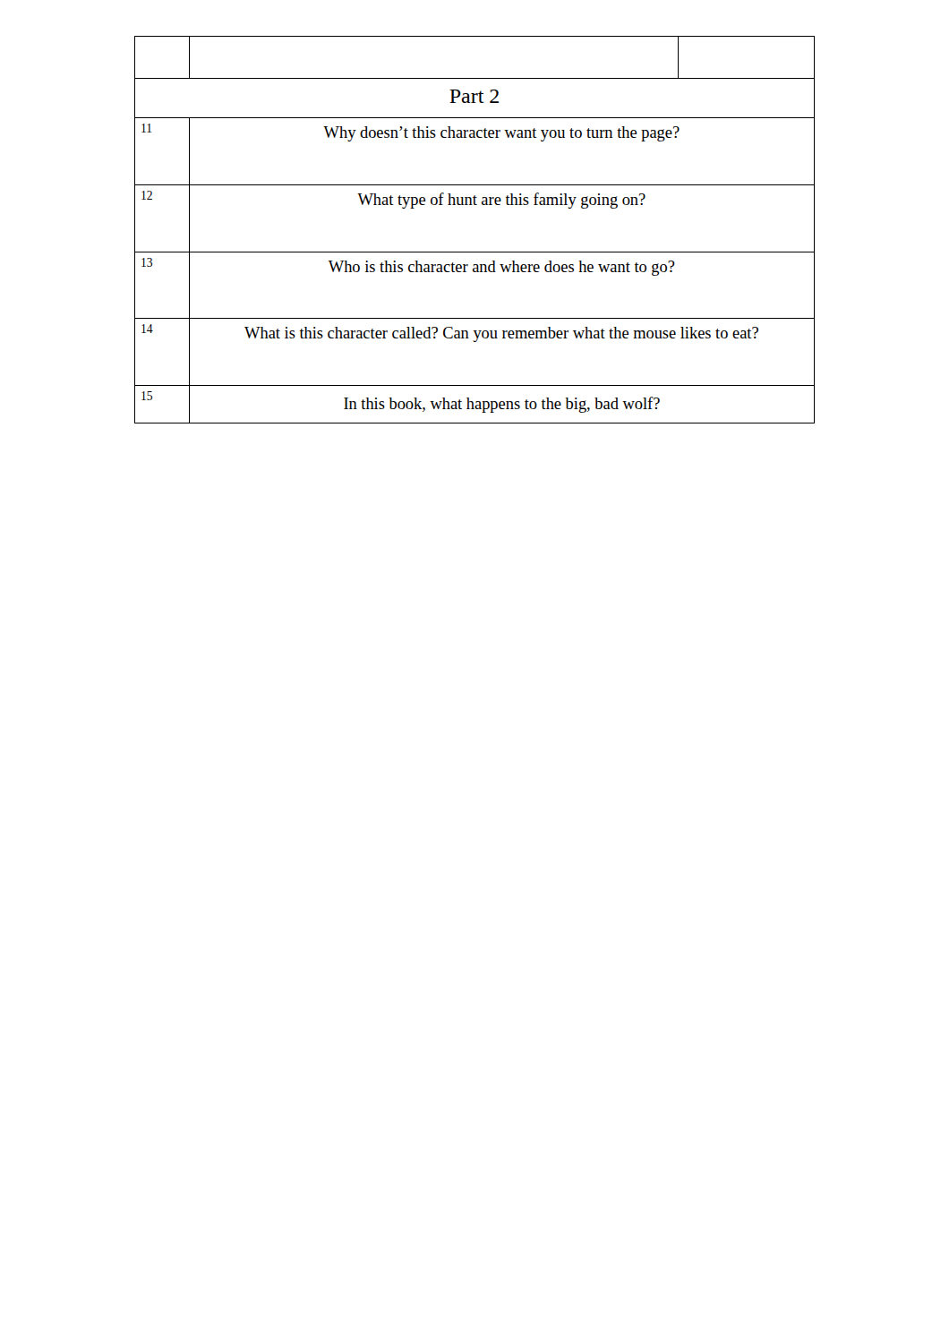| Part 2 |
| 11 | Why doesn’t this character want you to turn the page? |
| 12 | What type of hunt are this family going on? |
| 13 | Who is this character and where does he want to go? |
| 14 | What is this character called? Can you remember what the mouse likes to eat? |
| 15 | In this book, what happens to the big, bad wolf? |